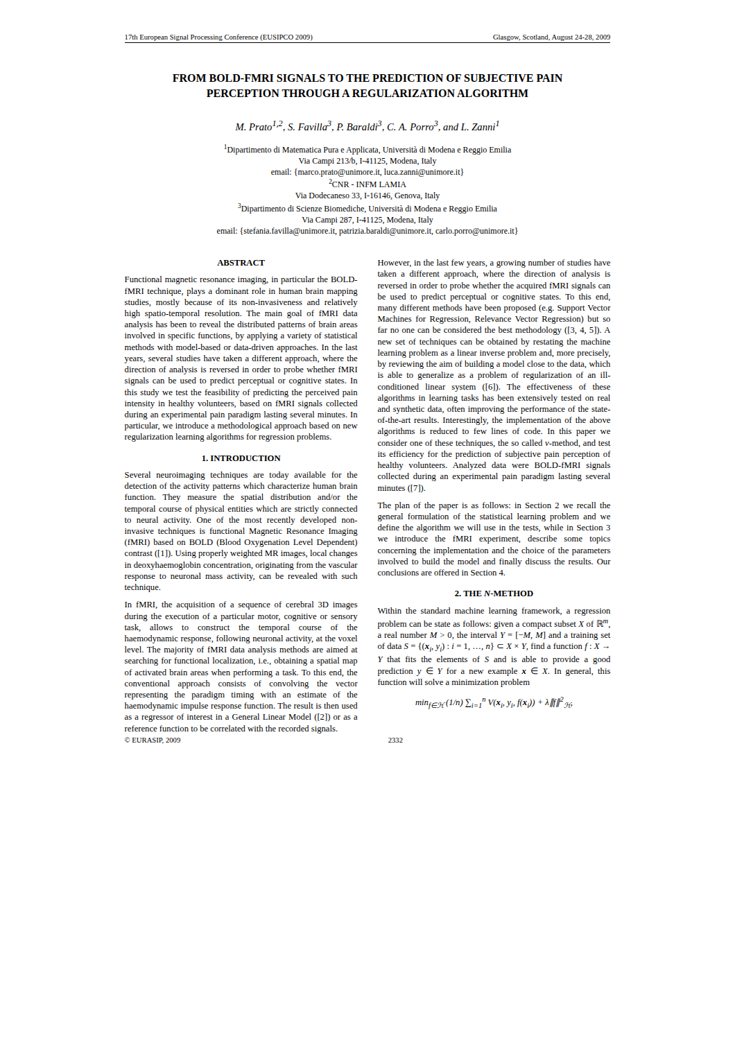17th European Signal Processing Conference (EUSIPCO 2009) Glasgow, Scotland, August 24-28, 2009
From BOLD-fMRI Signals to the Prediction of Subjective Pain
Perception Through a Regularization Algorithm
M. Prato1,2, S. Favilla3, P. Baraldi3, C. A. Porro3, and L. Zanni1
1Dipartimento di Matematica Pura e Applicata, Università di Modena e Reggio Emilia
Via Campi 213/b, I-41125, Modena, Italy
email: {marco.prato@unimore.it, luca.zanni@unimore.it}
2CNR - INFM LAMIA
Via Dodecaneso 33, I-16146, Genova, Italy
3Dipartimento di Scienze Biomediche, Università di Modena e Reggio Emilia
Via Campi 287, I-41125, Modena, Italy
email: {stefania.favilla@unimore.it, patrizia.baraldi@unimore.it, carlo.porro@unimore.it}
ABSTRACT
Functional magnetic resonance imaging, in particular the BOLD-fMRI technique, plays a dominant role in human brain mapping studies, mostly because of its non-invasiveness and relatively high spatio-temporal resolution. The main goal of fMRI data analysis has been to reveal the distributed patterns of brain areas involved in specific functions, by applying a variety of statistical methods with model-based or data-driven approaches. In the last years, several studies have taken a different approach, where the direction of analysis is reversed in order to probe whether fMRI signals can be used to predict perceptual or cognitive states. In this study we test the feasibility of predicting the perceived pain intensity in healthy volunteers, based on fMRI signals collected during an experimental pain paradigm lasting several minutes. In particular, we introduce a methodological approach based on new regularization learning algorithms for regression problems.
1. Introduction
Several neuroimaging techniques are today available for the detection of the activity patterns which characterize human brain function. They measure the spatial distribution and/or the temporal course of physical entities which are strictly connected to neural activity. One of the most recently developed non-invasive techniques is functional Magnetic Resonance Imaging (fMRI) based on BOLD (Blood Oxygenation Level Dependent) contrast ([1]). Using properly weighted MR images, local changes in deoxyhaemoglobin concentration, originating from the vascular response to neuronal mass activity, can be revealed with such technique.
In fMRI, the acquisition of a sequence of cerebral 3D images during the execution of a particular motor, cognitive or sensory task, allows to construct the temporal course of the haemodynamic response, following neuronal activity, at the voxel level. The majority of fMRI data analysis methods are aimed at searching for functional localization, i.e., obtaining a spatial map of activated brain areas when performing a task. To this end, the conventional approach consists of convolving the vector representing the paradigm timing with an estimate of the haemodynamic impulse response function. The result is then used as a regressor of interest in a General Linear Model ([2]) or as a reference function to be correlated with the recorded signals.
However, in the last few years, a growing number of studies have taken a different approach, where the direction of analysis is reversed in order to probe whether the acquired fMRI signals can be used to predict perceptual or cognitive states. To this end, many different methods have been proposed (e.g. Support Vector Machines for Regression, Relevance Vector Regression) but so far no one can be considered the best methodology ([3, 4, 5]). A new set of techniques can be obtained by restating the machine learning problem as a linear inverse problem and, more precisely, by reviewing the aim of building a model close to the data, which is able to generalize as a problem of regularization of an ill-conditioned linear system ([6]). The effectiveness of these algorithms in learning tasks has been extensively tested on real and synthetic data, often improving the performance of the state-of-the-art results. Interestingly, the implementation of the above algorithms is reduced to few lines of code. In this paper we consider one of these techniques, the so called ν-method, and test its efficiency for the prediction of subjective pain perception of healthy volunteers. Analyzed data were BOLD-fMRI signals collected during an experimental pain paradigm lasting several minutes ([7]).
The plan of the paper is as follows: in Section 2 we recall the general formulation of the statistical learning problem and we define the algorithm we will use in the tests, while in Section 3 we introduce the fMRI experiment, describe some topics concerning the implementation and the choice of the parameters involved to build the model and finally discuss the results. Our conclusions are offered in Section 4.
2. The ν-method
Within the standard machine learning framework, a regression problem can be state as follows: given a compact subset X of ℝm, a real number M > 0, the interval Y = [−M, M] and a training set of data S = {(xi, yi) : i = 1, …, n} ⊂ X × Y, find a function f : X → Y that fits the elements of S and is able to provide a good prediction y ∈ Y for a new example x ∈ X. In general, this function will solve a minimization problem
minf∈ℋ (1/n) ∑i=1n V(xi, yi, f(xi)) + λ∥f∥2ℋ,
© EURASIP, 2009 2332